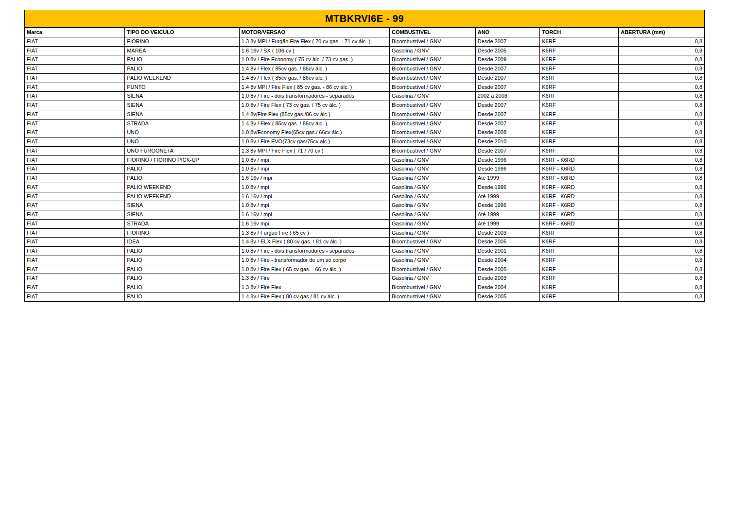MTBKRVI6E - 99
| Marca | TIPO DO VEICULO | MOTOR/VERSAO | COMBUSTIVEL | ANO | TORCH | ABERTURA (mm) |
| --- | --- | --- | --- | --- | --- | --- |
| FIAT | FIORINO | 1.3 8v MPI / Furgão Fire Flex ( 70 cv gas. - 71 cv álc. ) | Bicombustível / GNV | Desde 2007 | K6RF | 0,8 |
| FIAT | MAREA | 1.6 16v / SX ( 106 cv ) | Gasolina / GNV | Desde 2005 | K6RF | 0,8 |
| FIAT | PALIO | 1.0 8v / Fire Economy ( 75 cv àlc. / 73 cv gas. ) | Bicombustível / GNV | Desde 2009 | K6RF | 0,8 |
| FIAT | PALIO | 1.4 8v / Flex ( 85cv gas. / 86cv álc. ) | Bicombustível / GNV | Desde 2007 | K6RF | 0,8 |
| FIAT | PALIO WEEKEND | 1.4 8v / Flex ( 85cv gas. / 86cv álc. ) | Bicombustível / GNV | Desde 2007 | K6RF | 0,8 |
| FIAT | PUNTO | 1.4 8v MPI / Fire Flex ( 85 cv gas. - 86 cv álc. ) | Bicombustível / GNV | Desde 2007 | K6RF | 0,8 |
| FIAT | SIENA | 1.0 8v / Fire - dois transformadores - separados | Gasolina / GNV | 2002 a 2003 | K6RF | 0,8 |
| FIAT | SIENA | 1.0 8v / Fire Flex ( 73 cv gas. / 75 cv álc. ) | Bicombustível / GNV | Desde 2007 | K6RF | 0,8 |
| FIAT | SIENA | 1.4 8v/Fire Flex (85cv gas./86 cv álc.) | Bicombustível / GNV | Desde 2007 | K6RF | 0,8 |
| FIAT | STRADA | 1.4 8v / Flex ( 85cv gas. / 86cv álc. ) | Bicombustível / GNV | Desde 2007 | K6RF | 0,8 |
| FIAT | UNO | 1.0 8v/Economy Flex(65cv gas./ 66cv álc.) | Bicombustível / GNV | Desde 2008 | K6RF | 0,8 |
| FIAT | UNO | 1.0 8v / Fire EVO(73cv gas/75cv alc.) | Bicombustível / GNV | Desde 2010 | K6RF | 0,8 |
| FIAT | UNO FURGONETA | 1.3 8v MPI / Fire Flex ( 71 / 70 cv ) | Bicombustível / GNV | Desde 2007 | K6RF | 0,8 |
| FIAT | FIORINO / FIORINO PICK-UP | 1.0 8v / mpi | Gasolina / GNV | Desde 1996 | K6RF - K6RD | 0,8 |
| FIAT | PALIO | 1.0 8v / mpi | Gasolina / GNV | Desde 1996 | K6RF - K6RD | 0,8 |
| FIAT | PALIO | 1.6 16v / mpi | Gasolina / GNV | Até 1999 | K6RF - K6RD | 0,8 |
| FIAT | PALIO WEEKEND | 1.0 8v / mpi | Gasolina / GNV | Desde 1996 | K6RF - K6RD | 0,8 |
| FIAT | PALIO WEEKEND | 1.6 16v / mpi | Gasolina / GNV | Até 1999 | K6RF - K6RD | 0,8 |
| FIAT | SIENA | 1.0 8v / mpi | Gasolina / GNV | Desde 1996 | K6RF - K6RD | 0,8 |
| FIAT | SIENA | 1.6 16v / mpi | Gasolina / GNV | Até 1999 | K6RF - K6RD | 0,8 |
| FIAT | STRADA | 1.6 16v mpi | Gasolina / GNV | Até 1999 | K6RF - K6RD | 0,8 |
| FIAT | FIORINO | 1.3 8v / Furgão Fire ( 65 cv ) | Gasolina / GNV | Desde 2003 | K6RF | 0,8 |
| FIAT | IDEA | 1.4 8v / ELX Flex ( 80 cv gas. / 81 cv álc. ) | Bicombustível / GNV | Desde 2005 | K6RF | 0,8 |
| FIAT | PALIO | 1.0 8v / Fire - dois transformadores - separados | Gasolina / GNV | Desde 2001 | K6RF | 0,8 |
| FIAT | PALIO | 1.0 8v / Fire - transformador de um só corpo | Gasolina / GNV | Desde 2004 | K6RF | 0,8 |
| FIAT | PALIO | 1.0 8v / Fire Flex ( 65 cv gas. - 66 cv álc. ) | Bicombustível / GNV | Desde 2005 | K6RF | 0,8 |
| FIAT | PALIO | 1.3 8v / Fire | Gasolina / GNV | Desde 2003 | K6RF | 0,8 |
| FIAT | PALIO | 1.3 8v / Fire Flex | Bicombustível / GNV | Desde 2004 | K6RF | 0,8 |
| FIAT | PALIO | 1.4 8v / Fire Flex ( 80 cv gas./ 81 cv álc. ) | Bicombustível / GNV | Desde 2005 | K6RF | 0,8 |